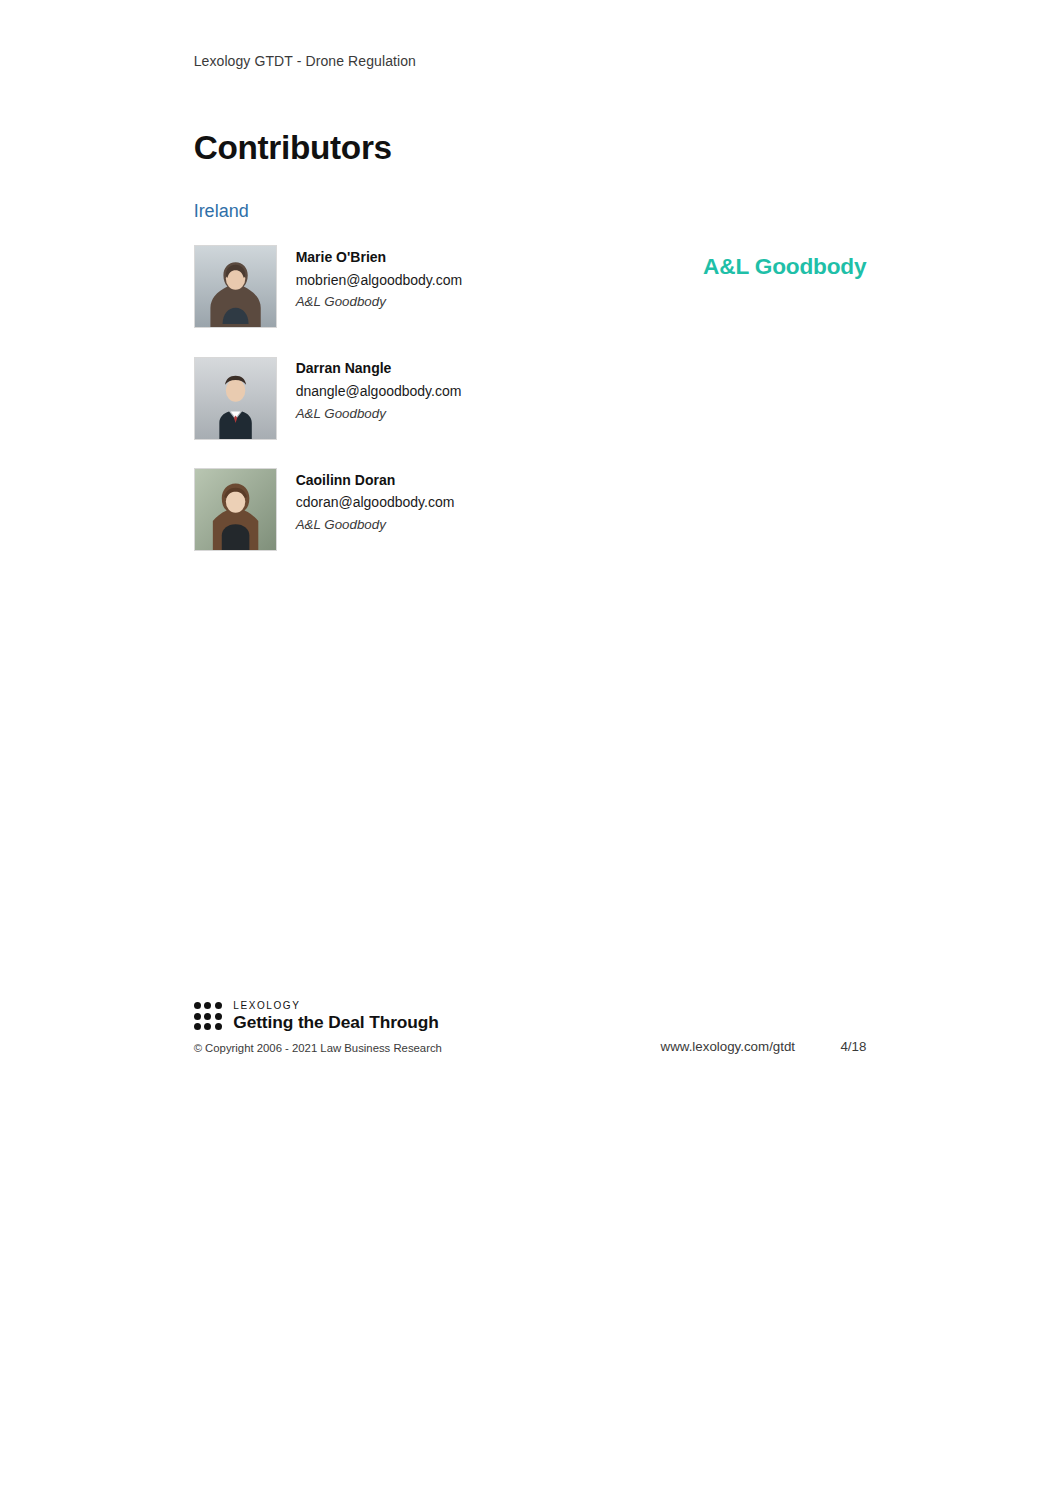Lexology GTDT - Drone Regulation
Contributors
Ireland
Marie O'Brien
mobrien@algoodbody.com
A&L Goodbody
Darran Nangle
dnangle@algoodbody.com
A&L Goodbody
Caoilinn Doran
cdoran@algoodbody.com
A&L Goodbody
A&L Goodbody
Lexology
Getting the Deal Through
© Copyright 2006 - 2021 Law Business Research
www.lexology.com/gtdt 4/18